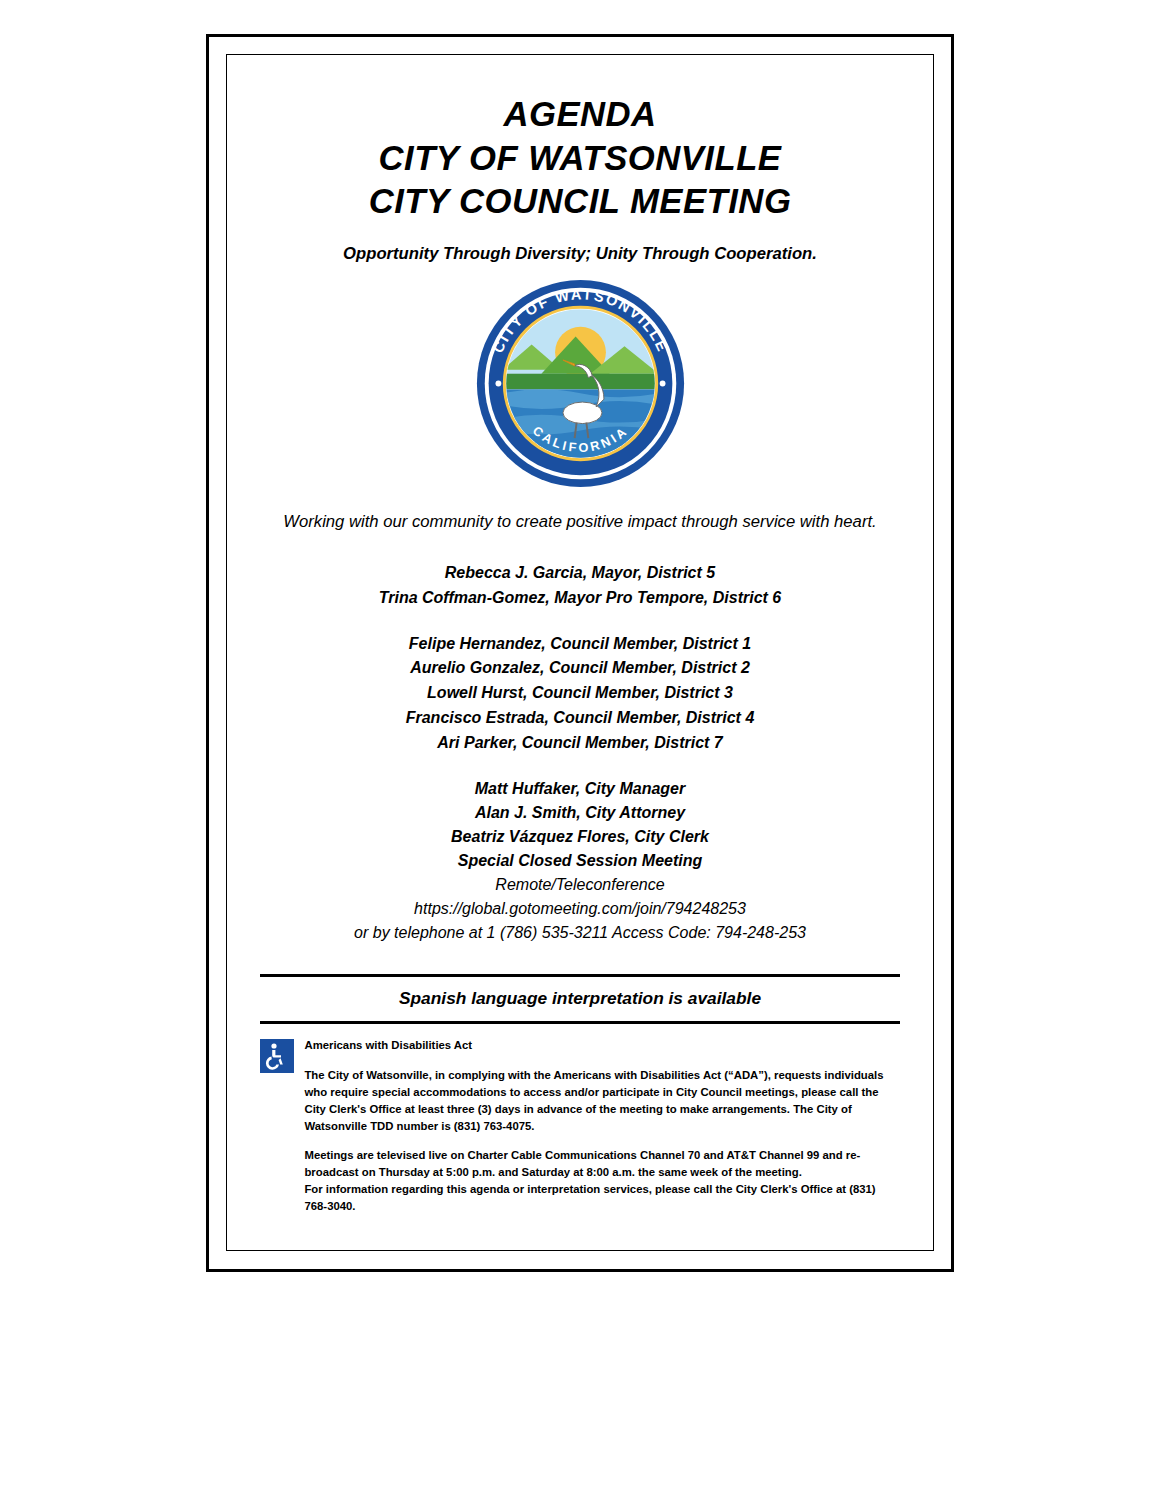AGENDA
CITY OF WATSONVILLE
CITY COUNCIL MEETING
Opportunity Through Diversity; Unity Through Cooperation.
CITY OF WATSONVILLE CALIFORNIA
Working with our community to create positive impact through service with heart.
Rebecca J. Garcia, Mayor, District 5
Trina Coffman-Gomez, Mayor Pro Tempore, District 6
Felipe Hernandez, Council Member, District 1
Aurelio Gonzalez, Council Member, District 2
Lowell Hurst, Council Member, District 3
Francisco Estrada, Council Member, District 4
Ari Parker, Council Member, District 7
Matt Huffaker, City Manager
Alan J. Smith, City Attorney
Beatriz Vázquez Flores, City Clerk
Special Closed Session Meeting
Remote/Teleconference
https://global.gotomeeting.com/join/794248253
or by telephone at 1 (786) 535-3211 Access Code: 794-248-253
Spanish language interpretation is available
Americans with Disabilities Act
The City of Watsonville, in complying with the Americans with Disabilities Act (“ADA”), requests individuals who require special accommodations to access and/or participate in City Council meetings, please call the City Clerk's Office at least three (3) days in advance of the meeting to make arrangements. The City of Watsonville TDD number is (831) 763-4075.
Meetings are televised live on Charter Cable Communications Channel 70 and AT&T Channel 99 and re-broadcast on Thursday at 5:00 p.m. and Saturday at 8:00 a.m. the same week of the meeting.
For information regarding this agenda or interpretation services, please call the City Clerk's Office at (831) 768-3040.